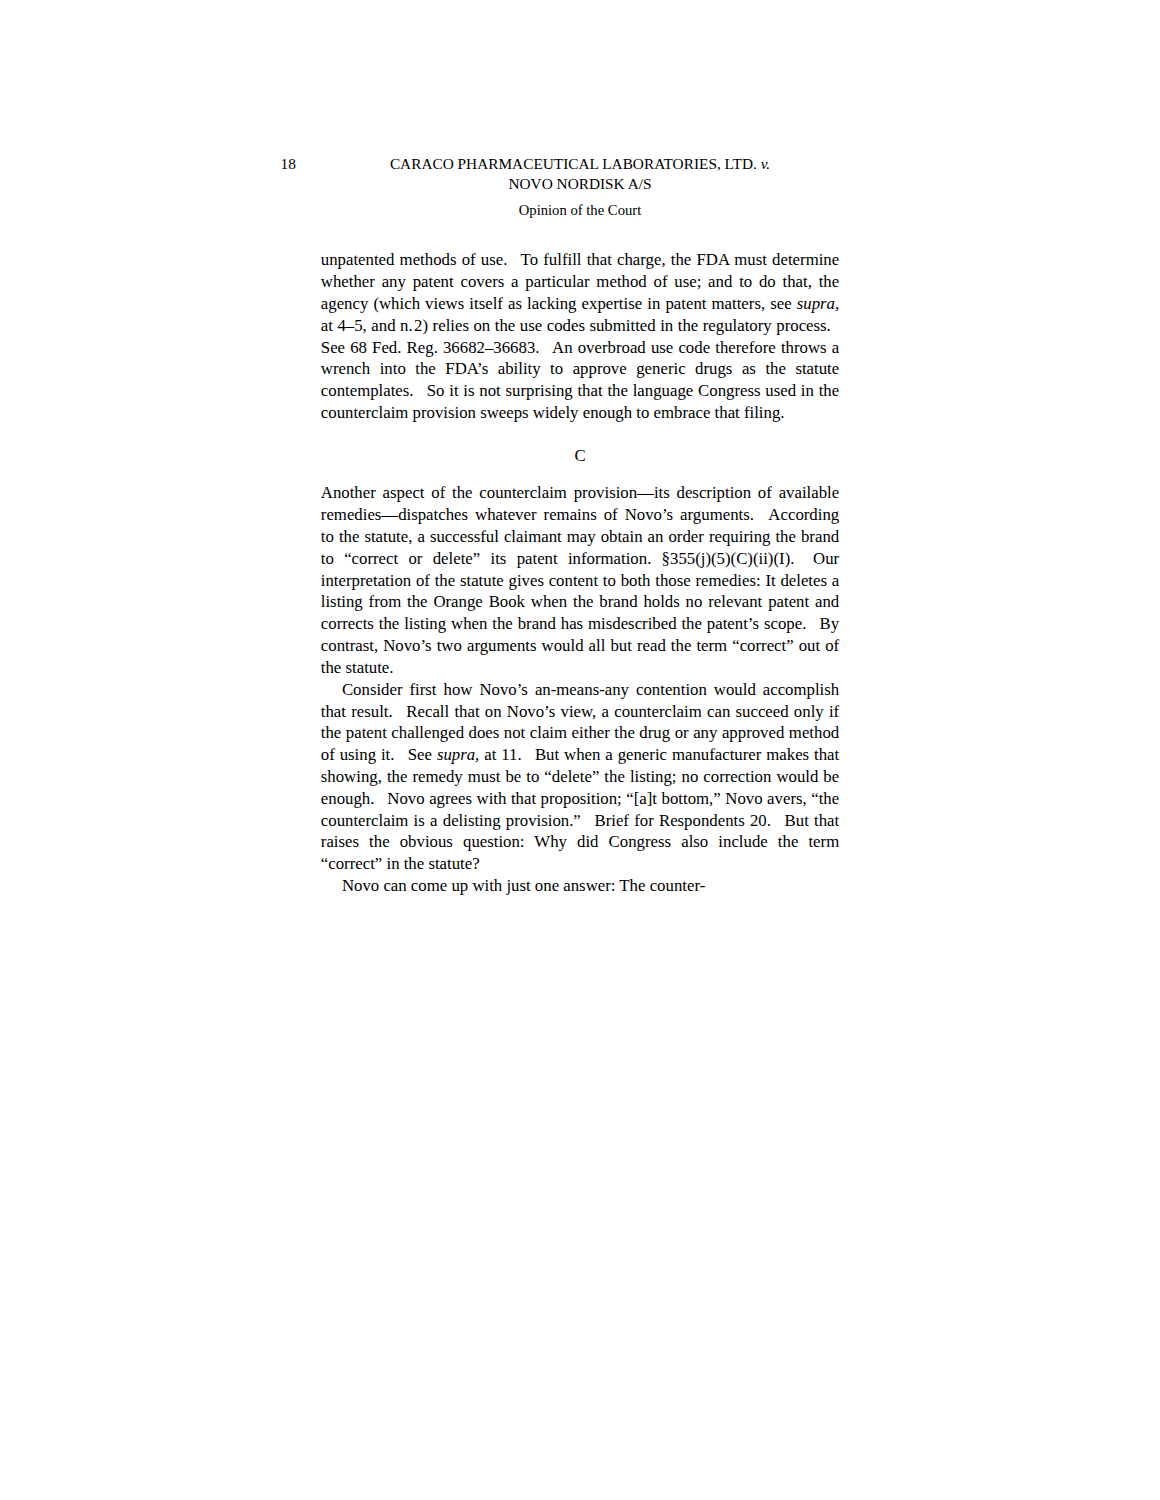18 CARACO PHARMACEUTICAL LABORATORIES, LTD. v.
NOVO NORDISK A/S
Opinion of the Court
unpatented methods of use.  To fulfill that charge, the FDA must determine whether any patent covers a particular method of use; and to do that, the agency (which views itself as lacking expertise in patent matters, see supra, at 4–5, and n. 2) relies on the use codes submitted in the regulatory process.  See 68 Fed. Reg. 36682–36683.  An overbroad use code therefore throws a wrench into the FDA’s ability to approve generic drugs as the statute contemplates.  So it is not surprising that the language Congress used in the counterclaim provision sweeps widely enough to embrace that filing.
C
Another aspect of the counterclaim provision—its description of available remedies—dispatches whatever remains of Novo’s arguments.  According to the statute, a successful claimant may obtain an order requiring the brand to “correct or delete” its patent information. §355(j)(5)(C)(ii)(I).  Our interpretation of the statute gives content to both those remedies: It deletes a listing from the Orange Book when the brand holds no relevant patent and corrects the listing when the brand has misdescribed the patent’s scope.  By contrast, Novo’s two arguments would all but read the term “correct” out of the statute.
Consider first how Novo’s an-means-any contention would accomplish that result.  Recall that on Novo’s view, a counterclaim can succeed only if the patent challenged does not claim either the drug or any approved method of using it.  See supra, at 11.  But when a generic manufacturer makes that showing, the remedy must be to “delete” the listing; no correction would be enough.  Novo agrees with that proposition; “[a]t bottom,” Novo avers, “the counterclaim is a delisting provision.”  Brief for Respondents 20.  But that raises the obvious question: Why did Congress also include the term “correct” in the statute?
Novo can come up with just one answer: The counter-